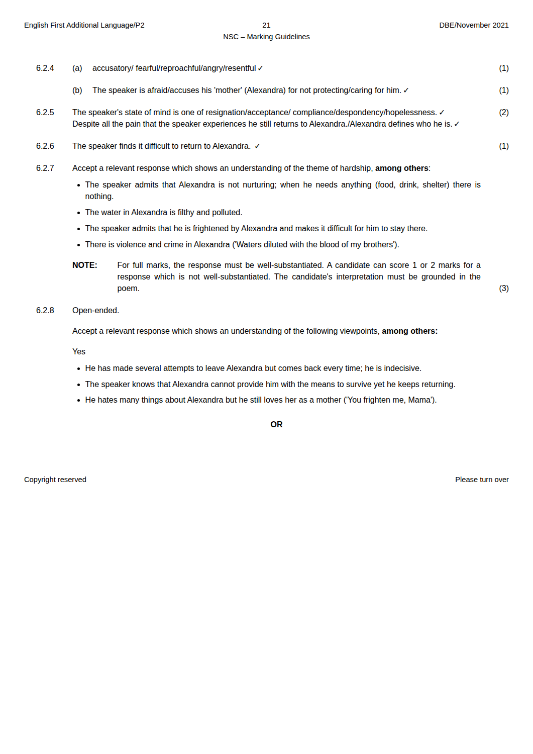English First Additional Language/P2
21
DBE/November 2021
NSC – Marking Guidelines
6.2.4
(a)
accusatory/ fearful/reproachful/angry/resentful
(1)
(b)
The speaker is afraid/accuses his 'mother' (Alexandra) for not protecting/caring for him.
(1)
6.2.5
The speaker's state of mind is one of resignation/acceptance/ compliance/despondency/hopelessness.
Despite all the pain that the speaker experiences he still returns to Alexandra./Alexandra defines who he is.
(2)
6.2.6
The speaker finds it difficult to return to Alexandra.
(1)
6.2.7
Accept a relevant response which shows an understanding of the theme of hardship, among others:
The speaker admits that Alexandra is not nurturing; when he needs anything (food, drink, shelter) there is nothing.
The water in Alexandra is filthy and polluted.
The speaker admits that he is frightened by Alexandra and makes it difficult for him to stay there.
There is violence and crime in Alexandra ('Waters diluted with the blood of my brothers').
NOTE:
For full marks, the response must be well-substantiated. A candidate can score 1 or 2 marks for a response which is not well-substantiated. The candidate's interpretation must be grounded in the poem.
(3)
6.2.8
Open-ended.
Accept a relevant response which shows an understanding of the following viewpoints, among others:
Yes
He has made several attempts to leave Alexandra but comes back every time; he is indecisive.
The speaker knows that Alexandra cannot provide him with the means to survive yet he keeps returning.
He hates many things about Alexandra but he still loves her as a mother ('You frighten me, Mama').
OR
Copyright reserved
Please turn over